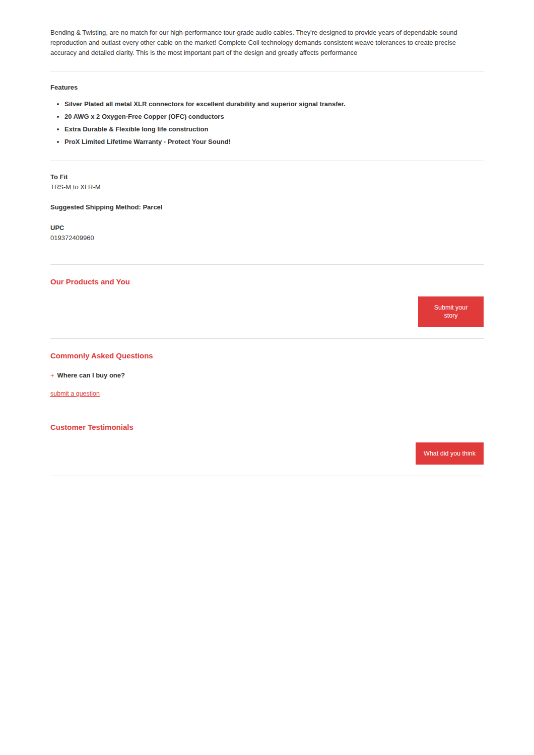Bending & Twisting, are no match for our high-performance tour-grade audio cables. They're designed to provide years of dependable sound reproduction and outlast every other cable on the market! Complete Coil technology demands consistent weave tolerances to create precise accuracy and detailed clarity. This is the most important part of the design and greatly affects performance
Features
Silver Plated all metal XLR connectors for excellent durability and superior signal transfer.
20 AWG x 2 Oxygen-Free Copper (OFC) conductors
Extra Durable & Flexible long life construction
ProX Limited Lifetime Warranty - Protect Your Sound!
To Fit
TRS-M to XLR-M
Suggested Shipping Method: Parcel
UPC
019372409960
Our Products and You
Submit your story
Commonly Asked Questions
+Where can I buy one?
submit a question
Customer Testimonials
What did you think